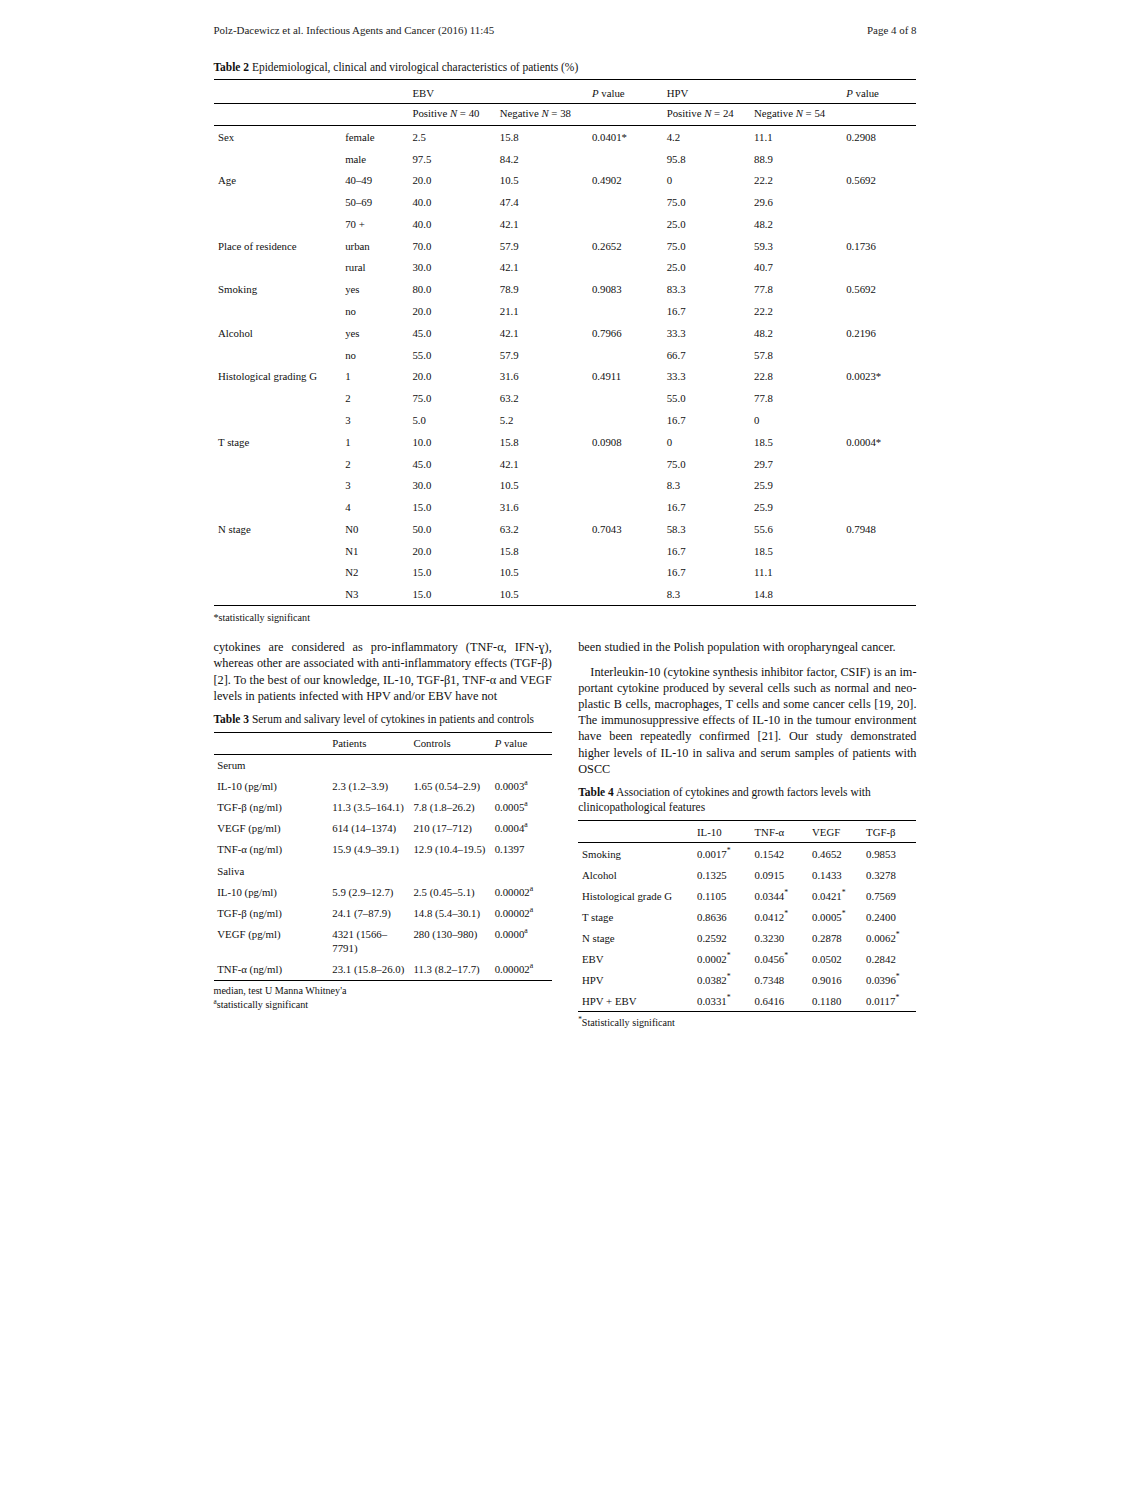Polz-Dacewicz et al. Infectious Agents and Cancer (2016) 11:45
Page 4 of 8
Table 2 Epidemiological, clinical and virological characteristics of patients (%)
| | | EBV | P value | HPV | P value |
| --- | --- | --- | --- | --- | --- |
| | | Positive N = 40 | Negative N = 38 | | Positive N = 24 | Negative N = 54 | |
| Sex | female | 2.5 | 15.8 | 0.0401* | 4.2 | 11.1 | 0.2908 |
| | male | 97.5 | 84.2 | | 95.8 | 88.9 | |
| Age | 40–49 | 20.0 | 10.5 | 0.4902 | 0 | 22.2 | 0.5692 |
| | 50–69 | 40.0 | 47.4 | | 75.0 | 29.6 | |
| | 70 + | 40.0 | 42.1 | | 25.0 | 48.2 | |
| Place of residence | urban | 70.0 | 57.9 | 0.2652 | 75.0 | 59.3 | 0.1736 |
| | rural | 30.0 | 42.1 | | 25.0 | 40.7 | |
| Smoking | yes | 80.0 | 78.9 | 0.9083 | 83.3 | 77.8 | 0.5692 |
| | no | 20.0 | 21.1 | | 16.7 | 22.2 | |
| Alcohol | yes | 45.0 | 42.1 | 0.7966 | 33.3 | 48.2 | 0.2196 |
| | no | 55.0 | 57.9 | | 66.7 | 57.8 | |
| Histological grading G | 1 | 20.0 | 31.6 | 0.4911 | 33.3 | 22.8 | 0.0023* |
| | 2 | 75.0 | 63.2 | | 55.0 | 77.8 | |
| | 3 | 5.0 | 5.2 | | 16.7 | 0 | |
| T stage | 1 | 10.0 | 15.8 | 0.0908 | 0 | 18.5 | 0.0004* |
| | 2 | 45.0 | 42.1 | | 75.0 | 29.7 | |
| | 3 | 30.0 | 10.5 | | 8.3 | 25.9 | |
| | 4 | 15.0 | 31.6 | | 16.7 | 25.9 | |
| N stage | N0 | 50.0 | 63.2 | 0.7043 | 58.3 | 55.6 | 0.7948 |
| | N1 | 20.0 | 15.8 | | 16.7 | 18.5 | |
| | N2 | 15.0 | 10.5 | | 16.7 | 11.1 | |
| | N3 | 15.0 | 10.5 | | 8.3 | 14.8 | |
*statistically significant
cytokines are considered as pro-inflammatory (TNF-α, IFN-ɣ), whereas other are associated with anti-inflammatory effects (TGF-β) [2]. To the best of our knowledge, IL-10, TGF-β1, TNF-α and VEGF levels in patients infected with HPV and/or EBV have not
Table 3 Serum and salivary level of cytokines in patients and controls
| | Patients | Controls | P value |
| --- | --- | --- | --- |
| Serum | | | |
| IL-10 (pg/ml) | 2.3 (1.2–3.9) | 1.65 (0.54–2.9) | 0.0003 a |
| TGF-β (ng/ml) | 11.3 (3.5–164.1) | 7.8 (1.8–26.2) | 0.0005 a |
| VEGF (pg/ml) | 614 (14–1374) | 210 (17–712) | 0.0004 a |
| TNF-α (ng/ml) | 15.9 (4.9–39.1) | 12.9 (10.4–19.5) | 0.1397 |
| Saliva | | | |
| IL-10 (pg/ml) | 5.9 (2.9–12.7) | 2.5 (0.45–5.1) | 0.00002 a |
| TGF-β (ng/ml) | 24.1 (7–87.9) | 14.8 (5.4–30.1) | 0.00002 a |
| VEGF (pg/ml) | 4321 (1566–7791) | 280 (130–980) | 0.0000 a |
| TNF-α (ng/ml) | 23.1 (15.8–26.0) | 11.3 (8.2–17.7) | 0.00002 a |
median, test U Manna Whitney'a
astatistically significant
been studied in the Polish population with oropharyngeal cancer.
Interleukin-10 (cytokine synthesis inhibitor factor, CSIF) is an important cytokine produced by several cells such as normal and neoplastic B cells, macrophages, T cells and some cancer cells [19, 20]. The immunosuppressive effects of IL-10 in the tumour environment have been repeatedly confirmed [21]. Our study demonstrated higher levels of IL-10 in saliva and serum samples of patients with OSCC
Table 4 Association of cytokines and growth factors levels with clinicopathological features
| | IL-10 | TNF-α | VEGF | TGF-β |
| --- | --- | --- | --- | --- |
| Smoking | 0.0017 * | 0.1542 | 0.4652 | 0.9853 |
| Alcohol | 0.1325 | 0.0915 | 0.1433 | 0.3278 |
| Histological grade G | 0.1105 | 0.0344 * | 0.0421 * | 0.7569 |
| T stage | 0.8636 | 0.0412 * | 0.0005 * | 0.2400 |
| N stage | 0.2592 | 0.3230 | 0.2878 | 0.0062 * |
| EBV | 0.0002 * | 0.0456 * | 0.0502 | 0.2842 |
| HPV | 0.0382 * | 0.7348 | 0.9016 | 0.0396 * |
| HPV + EBV | 0.0331 * | 0.6416 | 0.1180 | 0.0117 * |
*Statistically significant